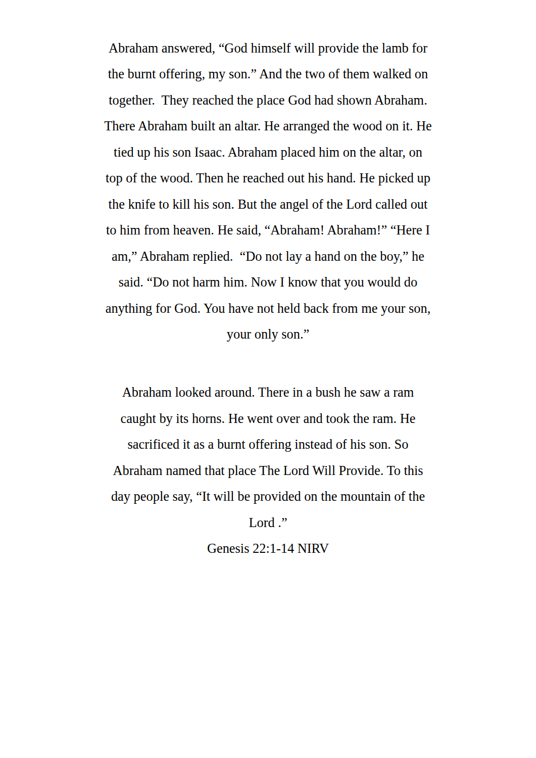Abraham answered, “God himself will provide the lamb for the burnt offering, my son.” And the two of them walked on together. They reached the place God had shown Abraham. There Abraham built an altar. He arranged the wood on it. He tied up his son Isaac. Abraham placed him on the altar, on top of the wood. Then he reached out his hand. He picked up the knife to kill his son. But the angel of the Lord called out to him from heaven. He said, “Abraham! Abraham!” “Here I am,” Abraham replied. “Do not lay a hand on the boy,” he said. “Do not harm him. Now I know that you would do anything for God. You have not held back from me your son, your only son.”
Abraham looked around. There in a bush he saw a ram caught by its horns. He went over and took the ram. He sacrificed it as a burnt offering instead of his son. So Abraham named that place The Lord Will Provide. To this day people say, “It will be provided on the mountain of the Lord .”
Genesis 22:1-14 NIRV